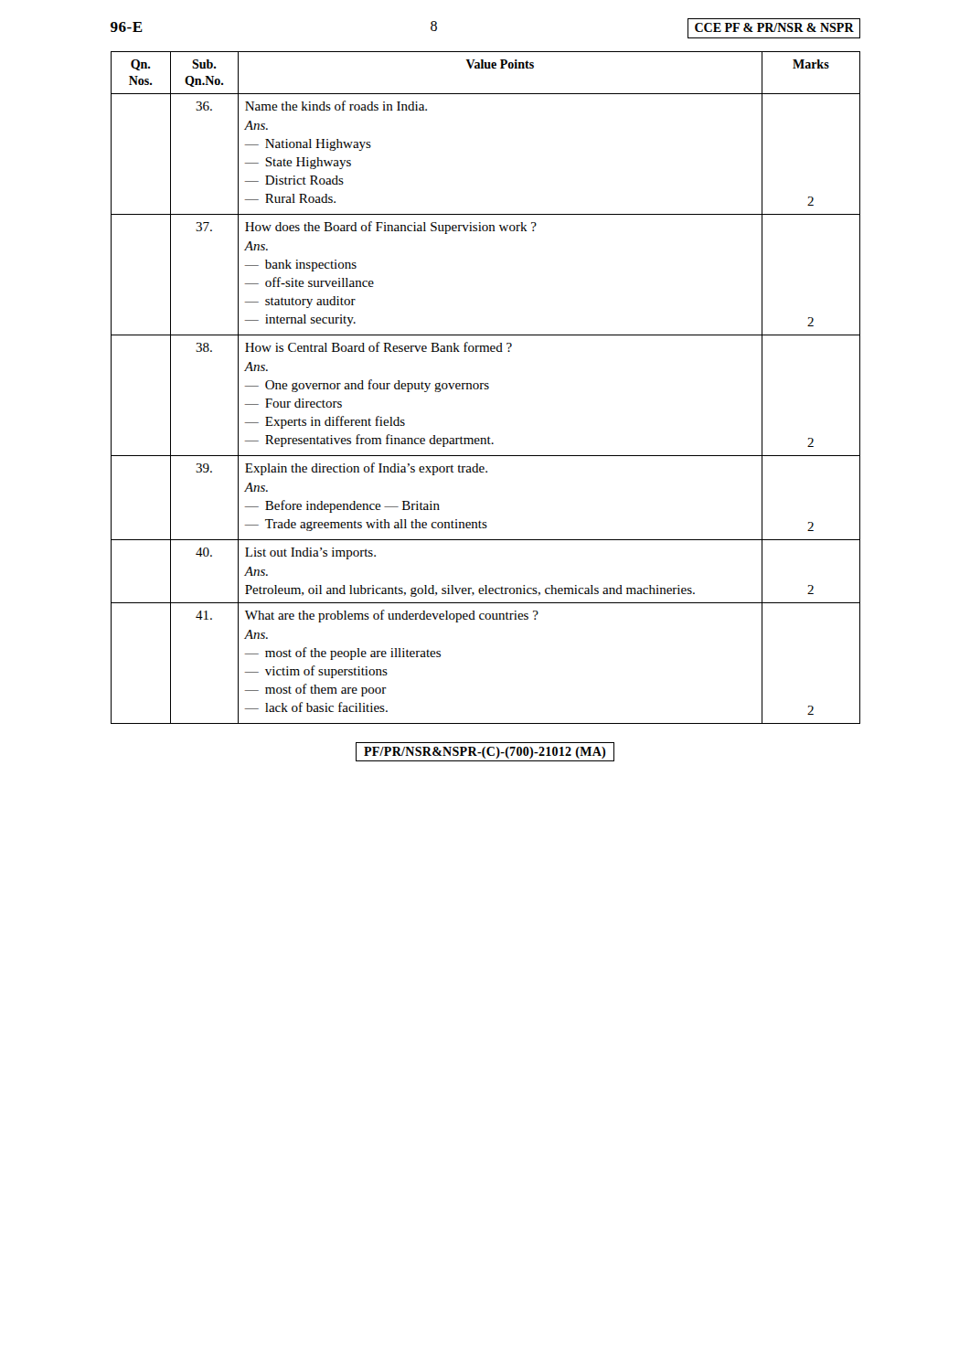96-E
8
CCE PF & PR/NSR & NSPR
| Qn. Nos. | Sub. Qn.No. | Value Points | Marks |
| --- | --- | --- | --- |
| | 36. | Name the kinds of roads in India. Ans. National Highways State Highways District Roads Rural Roads. | 2 |
| | 37. | How does the Board of Financial Supervision work ? Ans. bank inspections off-site surveillance statutory auditor internal security. | 2 |
| | 38. | How is Central Board of Reserve Bank formed ? Ans. One governor and four deputy governors Four directors Experts in different fields Representatives from finance department. | 2 |
| | 39. | Explain the direction of India’s export trade. Ans. Before independence — Britain Trade agreements with all the continents | 2 |
| | 40. | List out India’s imports. Ans. Petroleum, oil and lubricants, gold, silver, electronics, chemicals and machineries. | 2 |
| | 41. | What are the problems of underdeveloped countries ? Ans. most of the people are illiterates victim of superstitions most of them are poor lack of basic facilities. | 2 |
PF/PR/NSR&NSPR-(C)-(700)-21012 (MA)